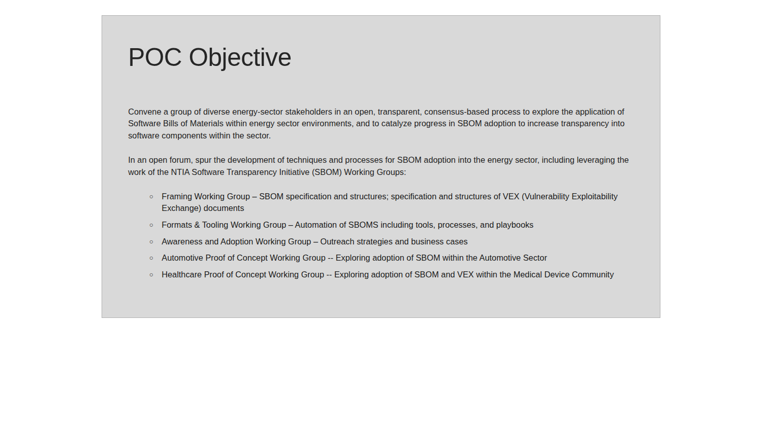POC Objective
Convene a group of diverse energy-sector stakeholders in an open, transparent, consensus-based process to explore the application of Software Bills of Materials within energy sector environments, and to catalyze progress in SBOM adoption to increase transparency into software components within the sector.
In an open forum, spur the development of techniques and processes for SBOM adoption into the energy sector, including leveraging the work of the NTIA Software Transparency Initiative (SBOM) Working Groups:
Framing Working Group – SBOM specification and structures; specification and structures of VEX (Vulnerability Exploitability Exchange) documents
Formats & Tooling Working Group – Automation of SBOMS including tools, processes, and playbooks
Awareness and Adoption Working Group – Outreach strategies and business cases
Automotive Proof of Concept Working Group -- Exploring adoption of SBOM within the Automotive Sector
Healthcare Proof of Concept Working Group -- Exploring adoption of SBOM and VEX within the Medical Device Community